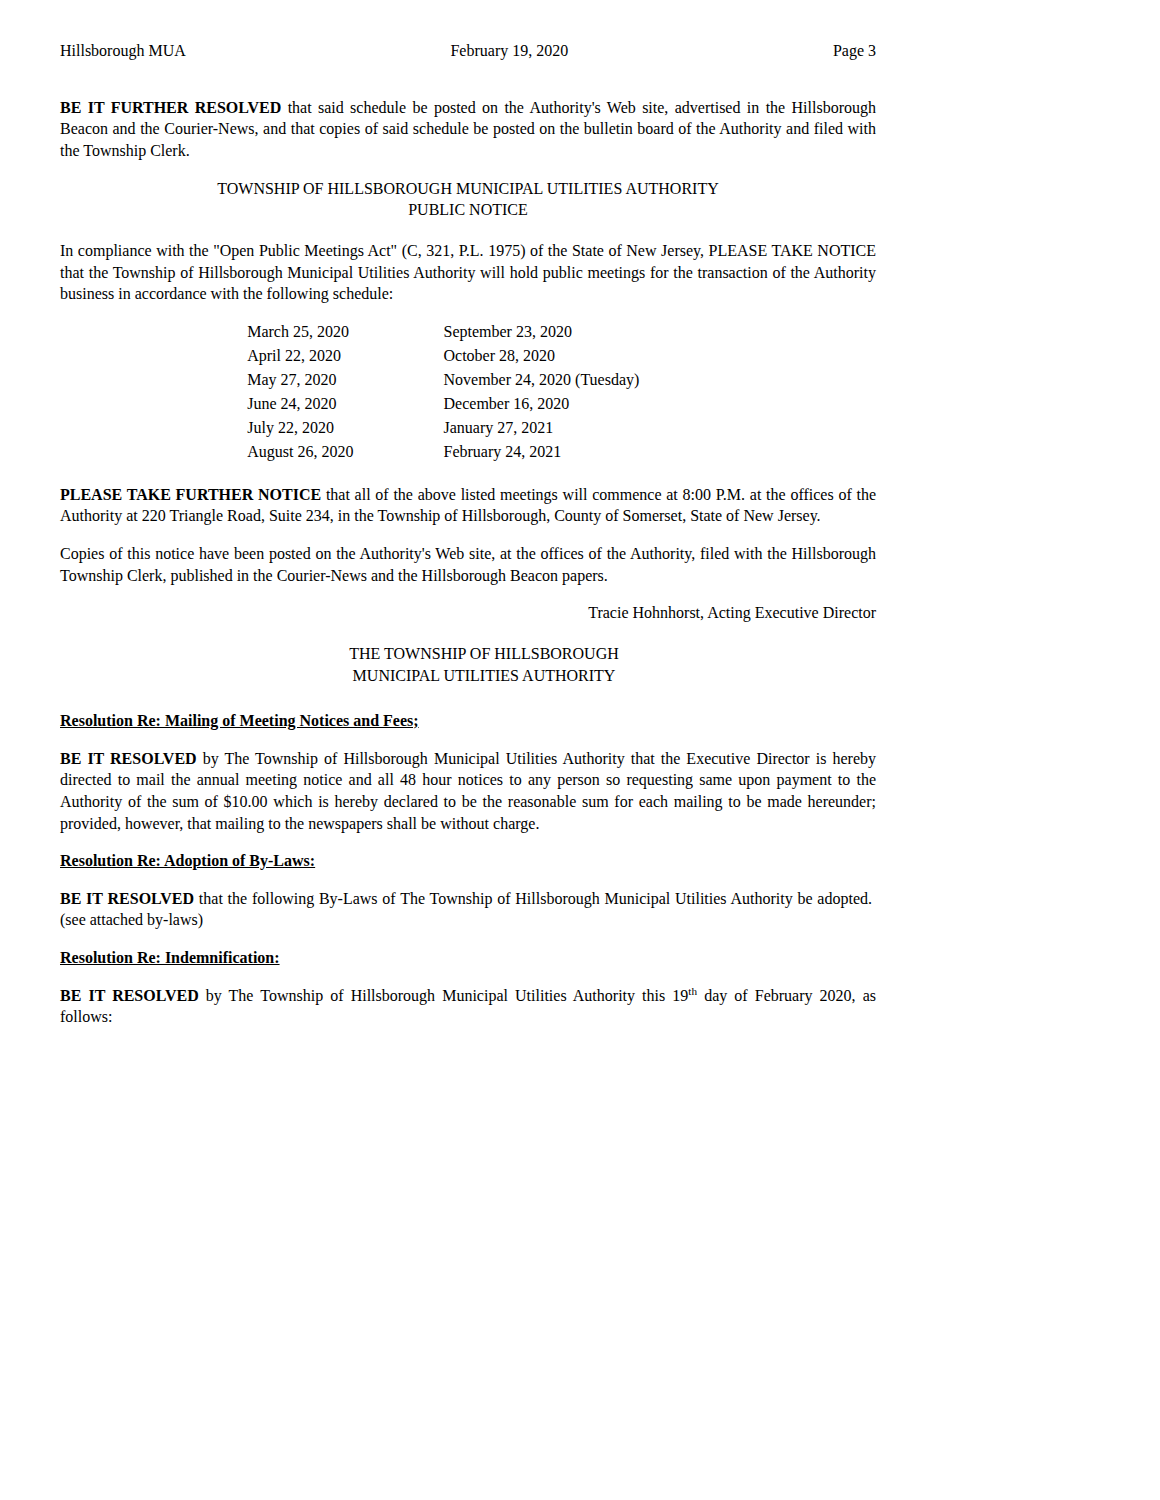Hillsborough MUA February 19, 2020 Page 3
BE IT FURTHER RESOLVED that said schedule be posted on the Authority's Web site, advertised in the Hillsborough Beacon and the Courier-News, and that copies of said schedule be posted on the bulletin board of the Authority and filed with the Township Clerk.
TOWNSHIP OF HILLSBOROUGH MUNICIPAL UTILITIES AUTHORITY PUBLIC NOTICE
In compliance with the "Open Public Meetings Act" (C, 321, P.L. 1975) of the State of New Jersey, PLEASE TAKE NOTICE that the Township of Hillsborough Municipal Utilities Authority will hold public meetings for the transaction of the Authority business in accordance with the following schedule:
| March 25, 2020 | September 23, 2020 |
| April 22, 2020 | October 28, 2020 |
| May 27, 2020 | November 24, 2020 (Tuesday) |
| June 24, 2020 | December 16, 2020 |
| July 22, 2020 | January 27, 2021 |
| August 26, 2020 | February 24, 2021 |
PLEASE TAKE FURTHER NOTICE that all of the above listed meetings will commence at 8:00 P.M. at the offices of the Authority at 220 Triangle Road, Suite 234, in the Township of Hillsborough, County of Somerset, State of New Jersey.
Copies of this notice have been posted on the Authority's Web site, at the offices of the Authority, filed with the Hillsborough Township Clerk, published in the Courier-News and the Hillsborough Beacon papers.
Tracie Hohnhorst, Acting Executive Director
THE TOWNSHIP OF HILLSBOROUGH MUNICIPAL UTILITIES AUTHORITY
Resolution Re: Mailing of Meeting Notices and Fees;
BE IT RESOLVED by The Township of Hillsborough Municipal Utilities Authority that the Executive Director is hereby directed to mail the annual meeting notice and all 48 hour notices to any person so requesting same upon payment to the Authority of the sum of $10.00 which is hereby declared to be the reasonable sum for each mailing to be made hereunder; provided, however, that mailing to the newspapers shall be without charge.
Resolution Re: Adoption of By-Laws:
BE IT RESOLVED that the following By-Laws of The Township of Hillsborough Municipal Utilities Authority be adopted. (see attached by-laws)
Resolution Re: Indemnification:
BE IT RESOLVED by The Township of Hillsborough Municipal Utilities Authority this 19th day of February 2020, as follows: